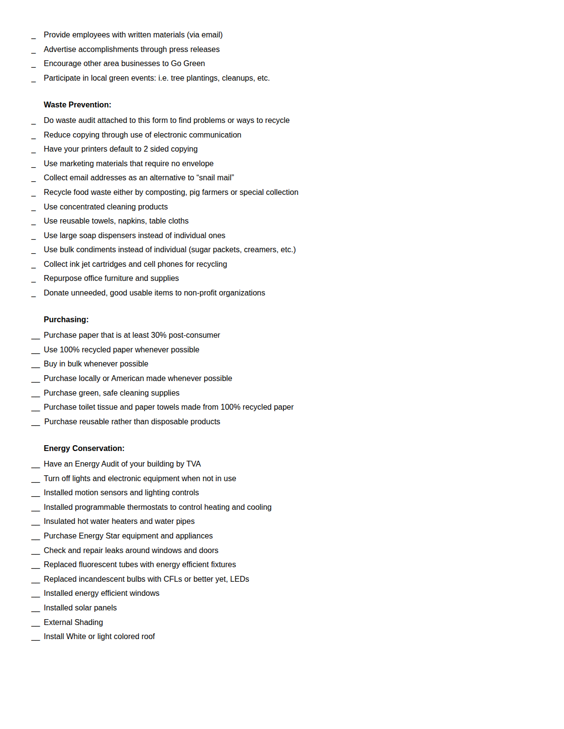_ Provide employees with written materials (via email)
_ Advertise accomplishments through press releases
_ Encourage other area businesses to Go Green
_ Participate in local green events: i.e. tree plantings, cleanups, etc.
Waste Prevention:
_ Do waste audit attached to this form to find problems or ways to recycle
_ Reduce copying through use of electronic communication
_ Have your printers default to 2 sided copying
_ Use marketing materials that require no envelope
_ Collect email addresses as an alternative to “snail mail”
_ Recycle food waste either by composting, pig farmers or special collection
_ Use concentrated cleaning products
_ Use reusable towels, napkins, table cloths
_ Use large soap dispensers instead of individual ones
_ Use bulk condiments instead of individual (sugar packets, creamers, etc.)
_ Collect ink jet cartridges and cell phones for recycling
_ Repurpose office furniture and supplies
_ Donate unneeded, good usable items to non-profit organizations
Purchasing:
__ Purchase paper that is at least 30% post-consumer
__ Use 100% recycled paper whenever possible
__ Buy in bulk whenever possible
__ Purchase locally or American made whenever possible
__Purchase green, safe cleaning supplies
__Purchase toilet tissue and paper towels made from 100% recycled paper
__ Purchase reusable rather than disposable products
Energy Conservation:
__ Have an Energy Audit of your building by TVA
__ Turn off lights and electronic equipment when not in use
__ Installed motion sensors and lighting controls
__ Installed programmable thermostats to control heating and cooling
__ Insulated hot water heaters and water pipes
__ Purchase Energy Star equipment and appliances
__ Check and repair leaks around windows and doors
__ Replaced fluorescent tubes with energy efficient fixtures
__ Replaced incandescent bulbs with CFLs or better yet, LEDs
__ Installed energy efficient windows
__Installed solar panels
__ External Shading
__ Install White or light colored roof